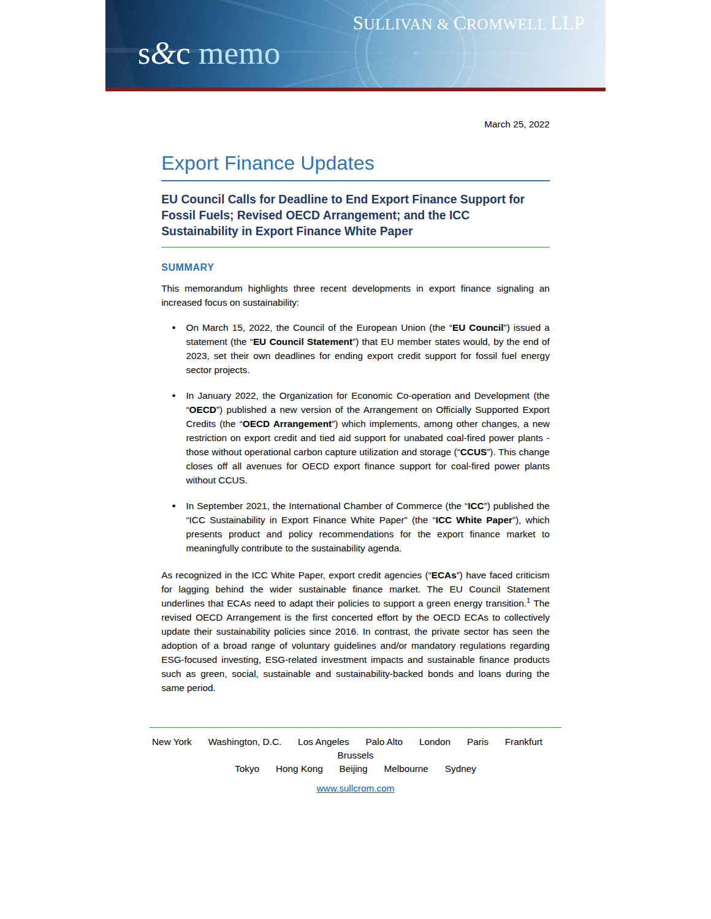SULLIVAN & CROMWELL LLP
s&c memo
March 25, 2022
Export Finance Updates
EU Council Calls for Deadline to End Export Finance Support for Fossil Fuels; Revised OECD Arrangement; and the ICC Sustainability in Export Finance White Paper
SUMMARY
This memorandum highlights three recent developments in export finance signaling an increased focus on sustainability:
On March 15, 2022, the Council of the European Union (the “EU Council”) issued a statement (the “EU Council Statement”) that EU member states would, by the end of 2023, set their own deadlines for ending export credit support for fossil fuel energy sector projects.
In January 2022, the Organization for Economic Co-operation and Development (the “OECD”) published a new version of the Arrangement on Officially Supported Export Credits (the “OECD Arrangement”) which implements, among other changes, a new restriction on export credit and tied aid support for unabated coal-fired power plants - those without operational carbon capture utilization and storage (“CCUS”). This change closes off all avenues for OECD export finance support for coal-fired power plants without CCUS.
In September 2021, the International Chamber of Commerce (the “ICC”) published the “ICC Sustainability in Export Finance White Paper” (the “ICC White Paper”), which presents product and policy recommendations for the export finance market to meaningfully contribute to the sustainability agenda.
As recognized in the ICC White Paper, export credit agencies (“ECAs”) have faced criticism for lagging behind the wider sustainable finance market. The EU Council Statement underlines that ECAs need to adapt their policies to support a green energy transition.1 The revised OECD Arrangement is the first concerted effort by the OECD ECAs to collectively update their sustainability policies since 2016. In contrast, the private sector has seen the adoption of a broad range of voluntary guidelines and/or mandatory regulations regarding ESG-focused investing, ESG-related investment impacts and sustainable finance products such as green, social, sustainable and sustainability-backed bonds and loans during the same period.
New York Washington, D.C. Los Angeles Palo Alto London Paris Frankfurt Brussels
Tokyo Hong Kong Beijing Melbourne Sydney
www.sullcrom.com